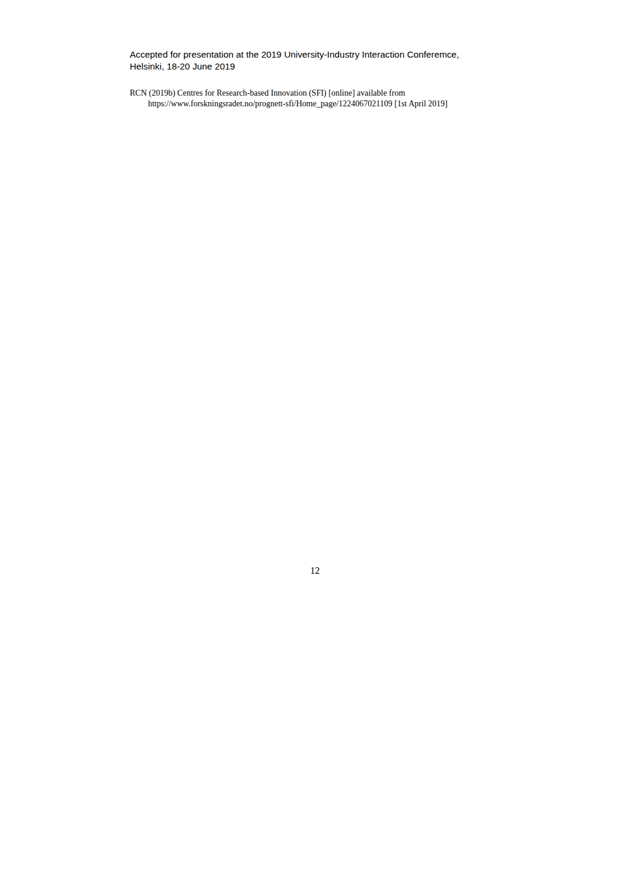Accepted for presentation at the 2019 University-Industry Interaction Conferemce,
Helsinki, 18-20 June 2019
RCN (2019b) Centres for Research-based Innovation (SFI) [online] available from https://www.forskningsradet.no/prognett-sfi/Home_page/1224067021109 [1st April 2019]
12